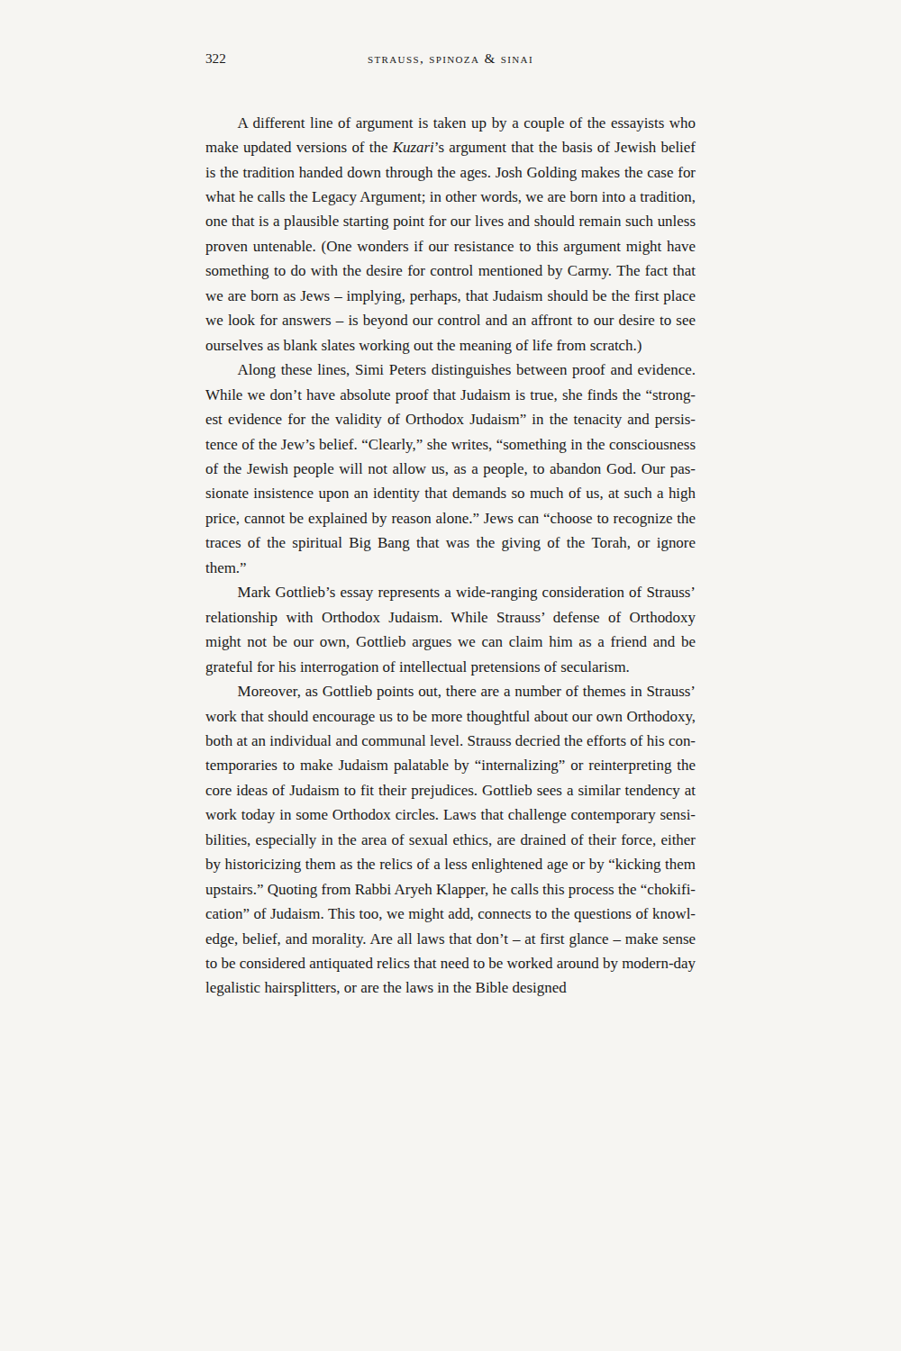322 strauss, spinoza & sinai 322
A different line of argument is taken up by a couple of the essayists who make updated versions of the Kuzari’s argument that the basis of Jewish belief is the tradition handed down through the ages. Josh Golding makes the case for what he calls the Legacy Argument; in other words, we are born into a tradition, one that is a plausible starting point for our lives and should remain such unless proven untenable. (One wonders if our resistance to this argument might have something to do with the desire for control mentioned by Carmy. The fact that we are born as Jews – implying, perhaps, that Judaism should be the first place we look for answers – is beyond our control and an affront to our desire to see ourselves as blank slates working out the meaning of life from scratch.)
Along these lines, Simi Peters distinguishes between proof and evidence. While we don’t have absolute proof that Judaism is true, she finds the “strongest evidence for the validity of Orthodox Judaism” in the tenacity and persistence of the Jew’s belief. “Clearly,” she writes, “something in the consciousness of the Jewish people will not allow us, as a people, to abandon God. Our passionate insistence upon an identity that demands so much of us, at such a high price, cannot be explained by reason alone.” Jews can “choose to recognize the traces of the spiritual Big Bang that was the giving of the Torah, or ignore them.”
Mark Gottlieb’s essay represents a wide-ranging consideration of Strauss’ relationship with Orthodox Judaism. While Strauss’ defense of Orthodoxy might not be our own, Gottlieb argues we can claim him as a friend and be grateful for his interrogation of intellectual pretensions of secularism.
Moreover, as Gottlieb points out, there are a number of themes in Strauss’ work that should encourage us to be more thoughtful about our own Orthodoxy, both at an individual and communal level. Strauss decried the efforts of his contemporaries to make Judaism palatable by “internalizing” or reinterpreting the core ideas of Judaism to fit their prejudices. Gottlieb sees a similar tendency at work today in some Orthodox circles. Laws that challenge contemporary sensibilities, especially in the area of sexual ethics, are drained of their force, either by historicizing them as the relics of a less enlightened age or by “kicking them upstairs.” Quoting from Rabbi Aryeh Klapper, he calls this process the “chokification” of Judaism. This too, we might add, connects to the questions of knowledge, belief, and morality. Are all laws that don’t – at first glance – make sense to be considered antiquated relics that need to be worked around by modern-day legalistic hairsplitters, or are the laws in the Bible designed